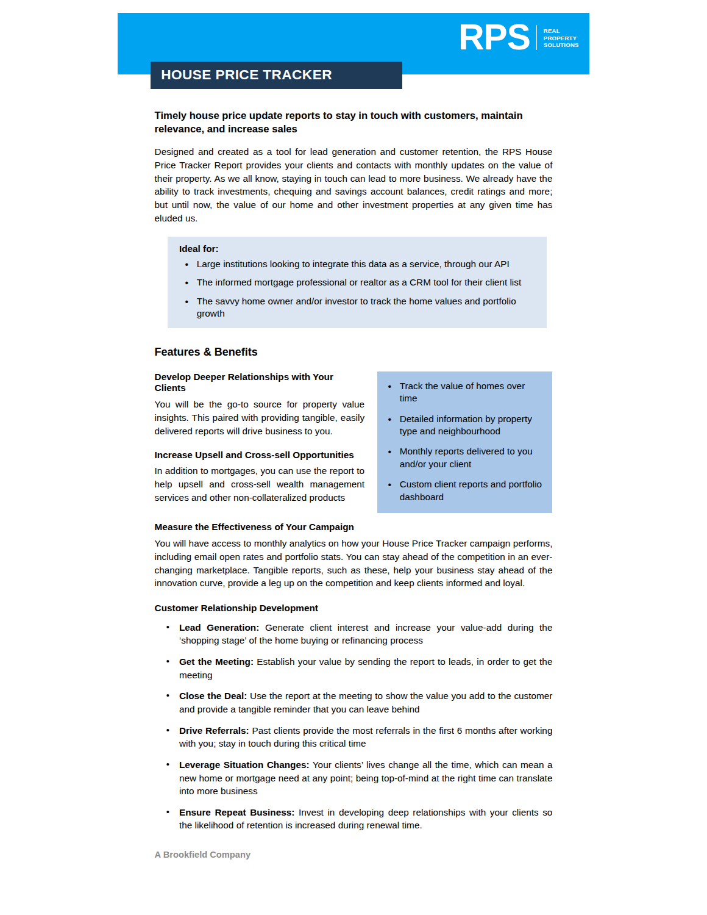RPS
Real
Property
Solutions
HOUSE PRICE TRACKER
Timely house price update reports to stay in touch with customers, maintain relevance, and increase sales
Designed and created as a tool for lead generation and customer retention, the RPS House Price Tracker Report provides your clients and contacts with monthly updates on the value of their property. As we all know, staying in touch can lead to more business. We already have the ability to track investments, chequing and savings account balances, credit ratings and more; but until now, the value of our home and other investment properties at any given time has eluded us.
Ideal for:
Large institutions looking to integrate this data as a service, through our API
The informed mortgage professional or realtor as a CRM tool for their client list
The savvy home owner and/or investor to track the home values and portfolio growth
Features & Benefits
Develop Deeper Relationships with Your Clients
You will be the go-to source for property value insights. This paired with providing tangible, easily delivered reports will drive business to you.
Increase Upsell and Cross-sell Opportunities
In addition to mortgages, you can use the report to help upsell and cross-sell wealth management services and other non-collateralized products
Track the value of homes over time
Detailed information by property type and neighbourhood
Monthly reports delivered to you and/or your client
Custom client reports and portfolio dashboard
Measure the Effectiveness of Your Campaign
You will have access to monthly analytics on how your House Price Tracker campaign performs, including email open rates and portfolio stats. You can stay ahead of the competition in an ever-changing marketplace. Tangible reports, such as these, help your business stay ahead of the innovation curve, provide a leg up on the competition and keep clients informed and loyal.
Customer Relationship Development
Lead Generation: Generate client interest and increase your value-add during the ‘shopping stage’ of the home buying or refinancing process
Get the Meeting: Establish your value by sending the report to leads, in order to get the meeting
Close the Deal: Use the report at the meeting to show the value you add to the customer and provide a tangible reminder that you can leave behind
Drive Referrals: Past clients provide the most referrals in the first 6 months after working with you; stay in touch during this critical time
Leverage Situation Changes: Your clients’ lives change all the time, which can mean a new home or mortgage need at any point; being top-of-mind at the right time can translate into more business
Ensure Repeat Business: Invest in developing deep relationships with your clients so the likelihood of retention is increased during renewal time.
A Brookfield Company